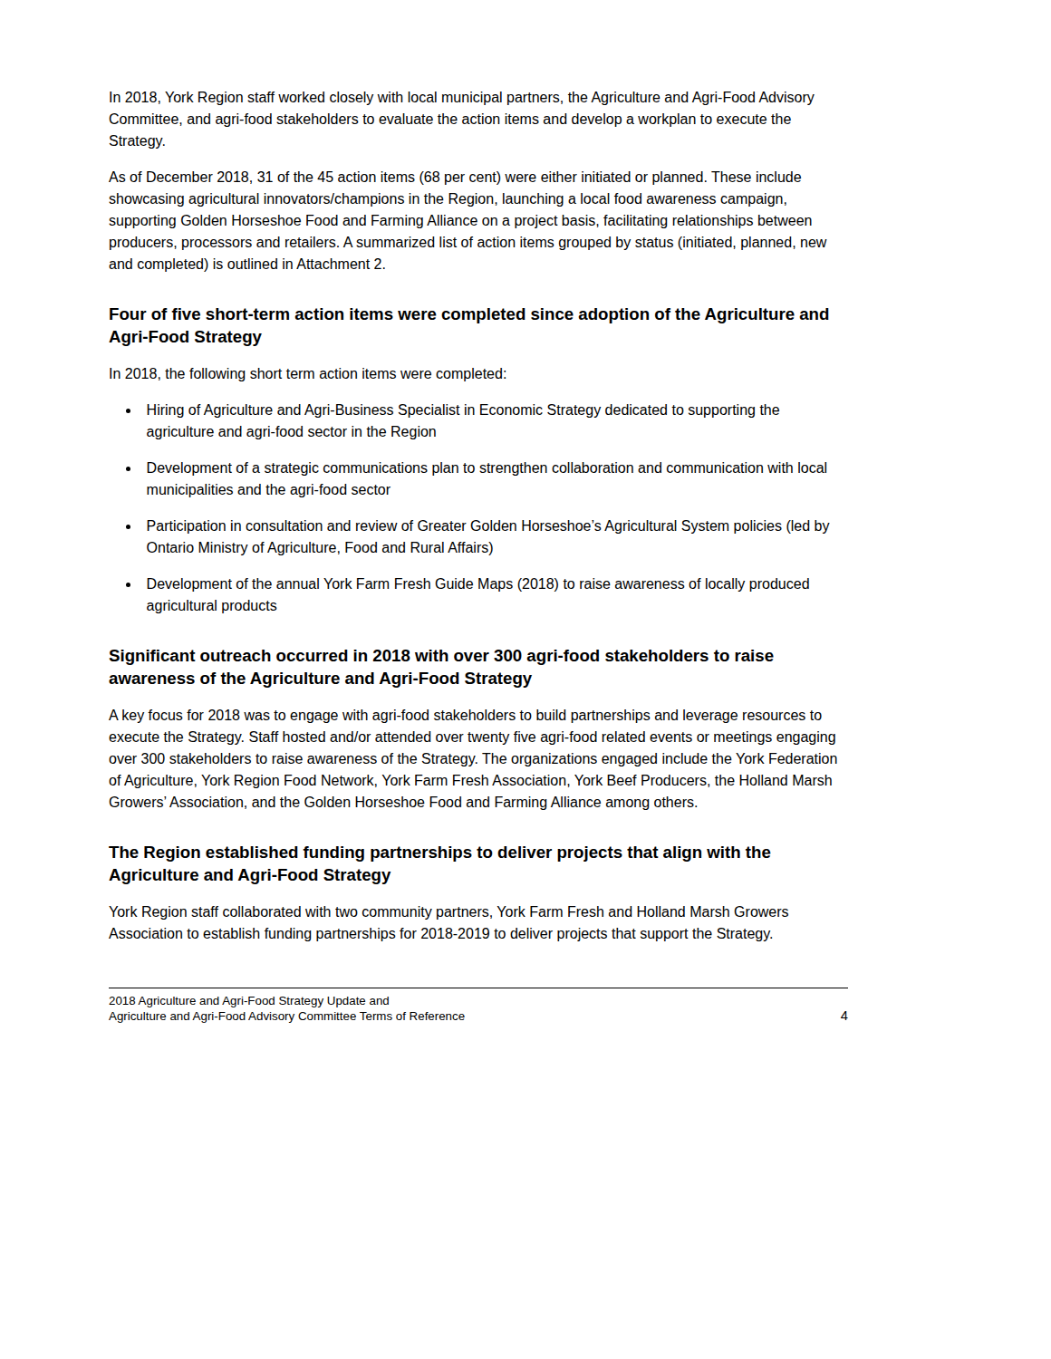In 2018, York Region staff worked closely with local municipal partners, the Agriculture and Agri-Food Advisory Committee, and agri-food stakeholders to evaluate the action items and develop a workplan to execute the Strategy.
As of December 2018, 31 of the 45 action items (68 per cent) were either initiated or planned. These include showcasing agricultural innovators/champions in the Region, launching a local food awareness campaign, supporting Golden Horseshoe Food and Farming Alliance on a project basis, facilitating relationships between producers, processors and retailers. A summarized list of action items grouped by status (initiated, planned, new and completed) is outlined in Attachment 2.
Four of five short-term action items were completed since adoption of the Agriculture and Agri-Food Strategy
In 2018, the following short term action items were completed:
Hiring of Agriculture and Agri-Business Specialist in Economic Strategy dedicated to supporting the agriculture and agri-food sector in the Region
Development of a strategic communications plan to strengthen collaboration and communication with local municipalities and the agri-food sector
Participation in consultation and review of Greater Golden Horseshoe’s Agricultural System policies (led by Ontario Ministry of Agriculture, Food and Rural Affairs)
Development of the annual York Farm Fresh Guide Maps (2018) to raise awareness of locally produced agricultural products
Significant outreach occurred in 2018 with over 300 agri-food stakeholders to raise awareness of the Agriculture and Agri-Food Strategy
A key focus for 2018 was to engage with agri-food stakeholders to build partnerships and leverage resources to execute the Strategy. Staff hosted and/or attended over twenty five agri-food related events or meetings engaging over 300 stakeholders to raise awareness of the Strategy. The organizations engaged include the York Federation of Agriculture, York Region Food Network, York Farm Fresh Association, York Beef Producers, the Holland Marsh Growers’ Association, and the Golden Horseshoe Food and Farming Alliance among others.
The Region established funding partnerships to deliver projects that align with the Agriculture and Agri-Food Strategy
York Region staff collaborated with two community partners, York Farm Fresh and Holland Marsh Growers Association to establish funding partnerships for 2018-2019 to deliver projects that support the Strategy.
2018 Agriculture and Agri-Food Strategy Update and
Agriculture and Agri-Food Advisory Committee Terms of Reference 4